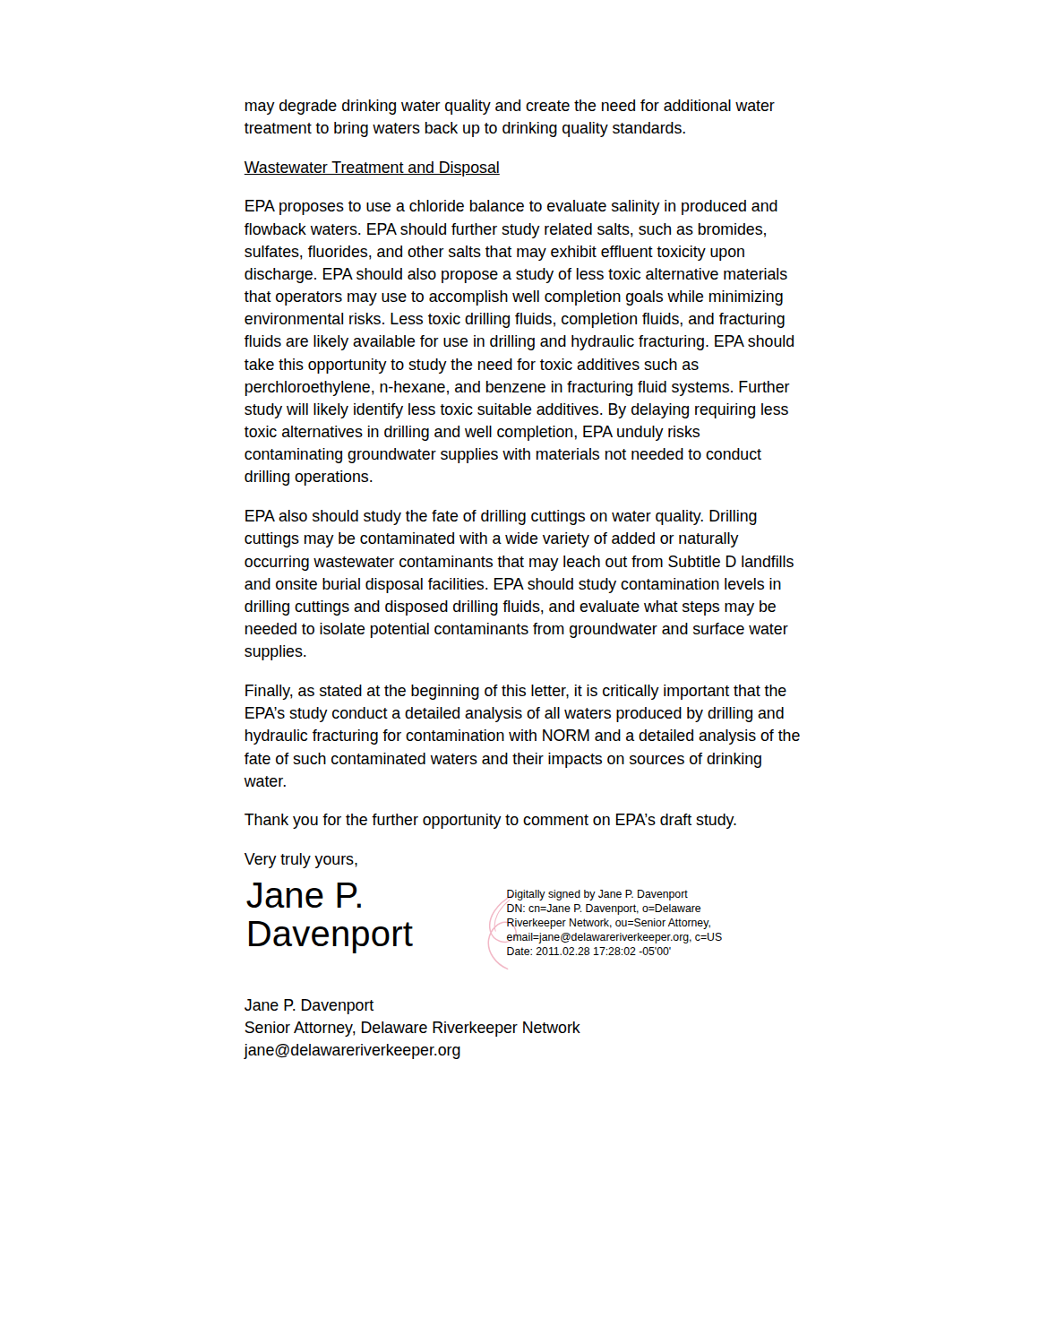may degrade drinking water quality and create the need for additional water treatment to bring waters back up to drinking quality standards.
Wastewater Treatment and Disposal
EPA proposes to use a chloride balance to evaluate salinity in produced and flowback waters. EPA should further study related salts, such as bromides, sulfates, fluorides, and other salts that may exhibit effluent toxicity upon discharge. EPA should also propose a study of less toxic alternative materials that operators may use to accomplish well completion goals while minimizing environmental risks. Less toxic drilling fluids, completion fluids, and fracturing fluids are likely available for use in drilling and hydraulic fracturing. EPA should take this opportunity to study the need for toxic additives such as perchloroethylene, n-hexane, and benzene in fracturing fluid systems. Further study will likely identify less toxic suitable additives. By delaying requiring less toxic alternatives in drilling and well completion, EPA unduly risks contaminating groundwater supplies with materials not needed to conduct drilling operations.
EPA also should study the fate of drilling cuttings on water quality. Drilling cuttings may be contaminated with a wide variety of added or naturally occurring wastewater contaminants that may leach out from Subtitle D landfills and onsite burial disposal facilities. EPA should study contamination levels in drilling cuttings and disposed drilling fluids, and evaluate what steps may be needed to isolate potential contaminants from groundwater and surface water supplies.
Finally, as stated at the beginning of this letter, it is critically important that the EPA’s study conduct a detailed analysis of all waters produced by drilling and hydraulic fracturing for contamination with NORM and a detailed analysis of the fate of such contaminated waters and their impacts on sources of drinking water.
Thank you for the further opportunity to comment on EPA’s draft study.
Very truly yours,
Jane P.
Davenport
Digitally signed by Jane P. Davenport
DN: cn=Jane P. Davenport, o=Delaware
Riverkeeper Network, ou=Senior Attorney,
email=jane@delawareriverkeeper.org, c=US
Date: 2011.02.28 17:28:02 -05'00'
Jane P. Davenport
Senior Attorney, Delaware Riverkeeper Network
jane@delawareriverkeeper.org